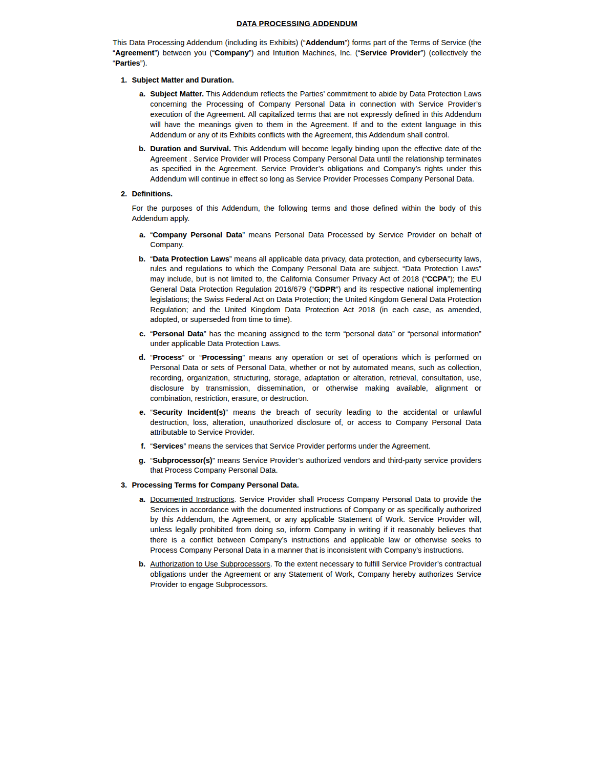DATA PROCESSING ADDENDUM
This Data Processing Addendum (including its Exhibits) (“Addendum”) forms part of the Terms of Service (the “Agreement”) between you (“Company”) and Intuition Machines, Inc. (“Service Provider”) (collectively the “Parties”).
Subject Matter and Duration.
Subject Matter. This Addendum reflects the Parties’ commitment to abide by Data Protection Laws concerning the Processing of Company Personal Data in connection with Service Provider’s execution of the Agreement. All capitalized terms that are not expressly defined in this Addendum will have the meanings given to them in the Agreement. If and to the extent language in this Addendum or any of its Exhibits conflicts with the Agreement, this Addendum shall control.
Duration and Survival. This Addendum will become legally binding upon the effective date of the Agreement . Service Provider will Process Company Personal Data until the relationship terminates as specified in the Agreement. Service Provider’s obligations and Company’s rights under this Addendum will continue in effect so long as Service Provider Processes Company Personal Data.
Definitions.
For the purposes of this Addendum, the following terms and those defined within the body of this Addendum apply.
“Company Personal Data” means Personal Data Processed by Service Provider on behalf of Company.
“Data Protection Laws” means all applicable data privacy, data protection, and cybersecurity laws, rules and regulations to which the Company Personal Data are subject. “Data Protection Laws” may include, but is not limited to, the California Consumer Privacy Act of 2018 (“CCPA”); the EU General Data Protection Regulation 2016/679 (“GDPR”) and its respective national implementing legislations; the Swiss Federal Act on Data Protection; the United Kingdom General Data Protection Regulation; and the United Kingdom Data Protection Act 2018 (in each case, as amended, adopted, or superseded from time to time).
“Personal Data” has the meaning assigned to the term “personal data” or “personal information” under applicable Data Protection Laws.
“Process” or “Processing” means any operation or set of operations which is performed on Personal Data or sets of Personal Data, whether or not by automated means, such as collection, recording, organization, structuring, storage, adaptation or alteration, retrieval, consultation, use, disclosure by transmission, dissemination, or otherwise making available, alignment or combination, restriction, erasure, or destruction.
“Security Incident(s)” means the breach of security leading to the accidental or unlawful destruction, loss, alteration, unauthorized disclosure of, or access to Company Personal Data attributable to Service Provider.
“Services” means the services that Service Provider performs under the Agreement.
“Subprocessor(s)” means Service Provider’s authorized vendors and third-party service providers that Process Company Personal Data.
Processing Terms for Company Personal Data.
Documented Instructions. Service Provider shall Process Company Personal Data to provide the Services in accordance with the documented instructions of Company or as specifically authorized by this Addendum, the Agreement, or any applicable Statement of Work. Service Provider will, unless legally prohibited from doing so, inform Company in writing if it reasonably believes that there is a conflict between Company’s instructions and applicable law or otherwise seeks to Process Company Personal Data in a manner that is inconsistent with Company’s instructions.
Authorization to Use Subprocessors. To the extent necessary to fulfill Service Provider’s contractual obligations under the Agreement or any Statement of Work, Company hereby authorizes Service Provider to engage Subprocessors.